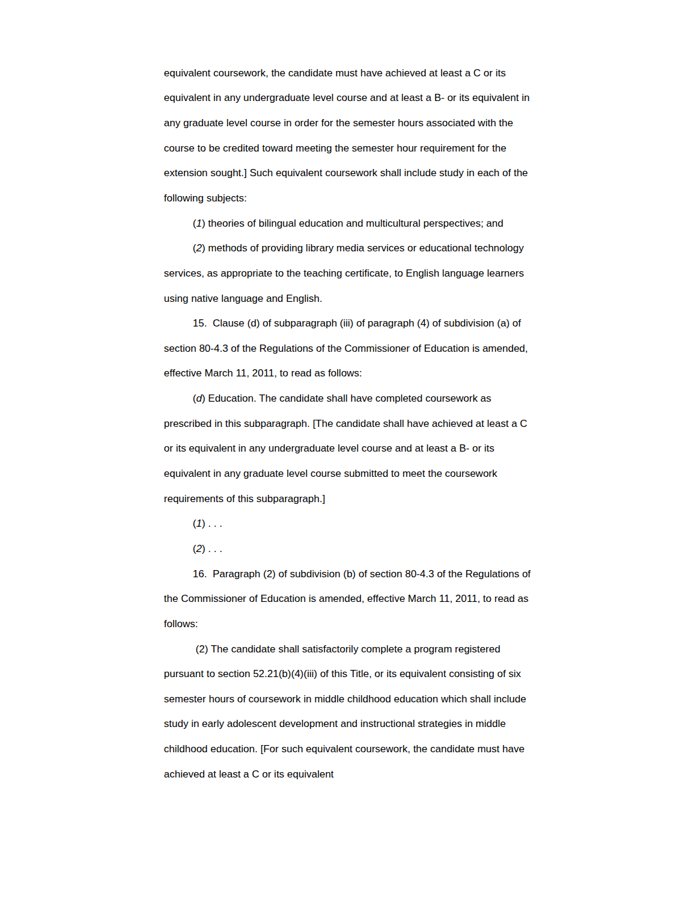equivalent coursework, the candidate must have achieved at least a C or its equivalent in any undergraduate level course and at least a B- or its equivalent in any graduate level course in order for the semester hours associated with the course to be credited toward meeting the semester hour requirement for the extension sought.] Such equivalent coursework shall include study in each of the following subjects:
(1) theories of bilingual education and multicultural perspectives; and
(2) methods of providing library media services or educational technology services, as appropriate to the teaching certificate, to English language learners using native language and English.
15. Clause (d) of subparagraph (iii) of paragraph (4) of subdivision (a) of section 80-4.3 of the Regulations of the Commissioner of Education is amended, effective March 11, 2011, to read as follows:
(d) Education. The candidate shall have completed coursework as prescribed in this subparagraph. [The candidate shall have achieved at least a C or its equivalent in any undergraduate level course and at least a B- or its equivalent in any graduate level course submitted to meet the coursework requirements of this subparagraph.]
(1) . . .
(2) . . .
16. Paragraph (2) of subdivision (b) of section 80-4.3 of the Regulations of the Commissioner of Education is amended, effective March 11, 2011, to read as follows:
(2) The candidate shall satisfactorily complete a program registered pursuant to section 52.21(b)(4)(iii) of this Title, or its equivalent consisting of six semester hours of coursework in middle childhood education which shall include study in early adolescent development and instructional strategies in middle childhood education. [For such equivalent coursework, the candidate must have achieved at least a C or its equivalent